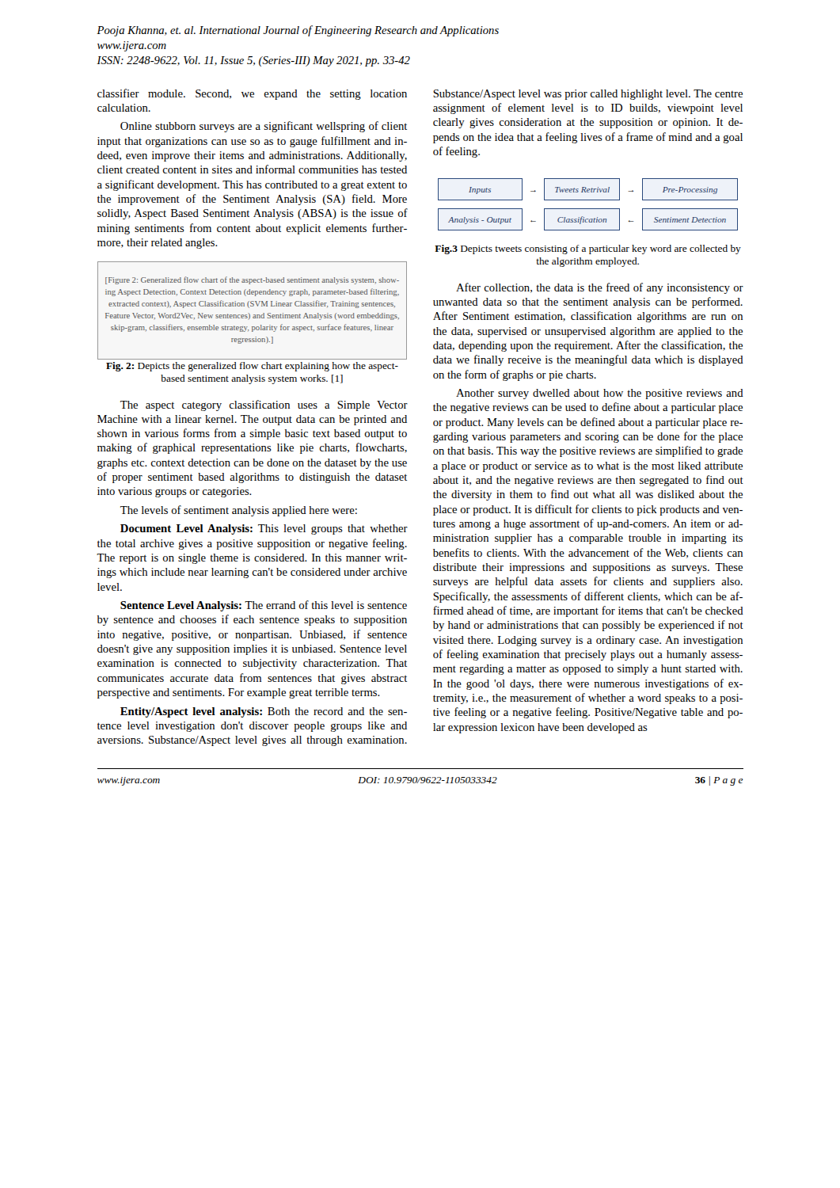Pooja Khanna, et. al. International Journal of Engineering Research and Applications www.ijera.com ISSN: 2248-9622, Vol. 11, Issue 5, (Series-III) May 2021, pp. 33-42
classifier module. Second, we expand the setting location calculation.
Online stubborn surveys are a significant wellspring of client input that organizations can use so as to gauge fulfillment and indeed, even improve their items and administrations. Additionally, client created content in sites and informal communities has tested a significant development. This has contributed to a great extent to the improvement of the Sentiment Analysis (SA) field. More solidly, Aspect Based Sentiment Analysis (ABSA) is the issue of mining sentiments from content about explicit elements furthermore, their related angles.
[Figure 2: Generalized flow chart of the aspect-based sentiment analysis system, showing Aspect Detection, Context Detection (dependency graph, parameter-based filtering, extracted context), Aspect Classification (SVM Linear Classifier, Training sentences, Feature Vector, Word2Vec, New sentences) and Sentiment Analysis (word embeddings, skip-gram, classifiers, ensemble strategy, polarity for aspect, surface features, linear regression).]
Fig. 2: Depicts the generalized flow chart explaining how the aspect-based sentiment analysis system works. [1]
The aspect category classification uses a Simple Vector Machine with a linear kernel. The output data can be printed and shown in various forms from a simple basic text based output to making of graphical representations like pie charts, flowcharts, graphs etc. context detection can be done on the dataset by the use of proper sentiment based algorithms to distinguish the dataset into various groups or categories.
The levels of sentiment analysis applied here were:
Document Level Analysis: This level groups that whether the total archive gives a positive supposition or negative feeling. The report is on single theme is considered. In this manner writings which include near learning can't be considered under archive level.
Sentence Level Analysis: The errand of this level is sentence by sentence and chooses if each sentence speaks to supposition into negative, positive, or nonpartisan. Unbiased, if sentence doesn't give any supposition implies it is unbiased. Sentence level examination is connected to subjectivity characterization. That communicates accurate data from sentences that gives abstract perspective and sentiments. For example great terrible terms.
Entity/Aspect level analysis: Both the record and the sentence level investigation don't discover people groups like and aversions. Substance/Aspect level gives all through examination. Substance/Aspect level was prior called highlight level. The centre assignment of element level is to ID builds, viewpoint level clearly gives consideration at the supposition or opinion. It depends on the idea that a feeling lives of a frame of mind and a goal of feeling.
| Inputs | → | Tweets Retrival | → | Pre-Processing |
| Analysis - Output | ← | Classification | ← | Sentiment Detection |
Fig.3 Depicts tweets consisting of a particular key word are collected by the algorithm employed.
After collection, the data is the freed of any inconsistency or unwanted data so that the sentiment analysis can be performed. After Sentiment estimation, classification algorithms are run on the data, supervised or unsupervised algorithm are applied to the data, depending upon the requirement. After the classification, the data we finally receive is the meaningful data which is displayed on the form of graphs or pie charts.
Another survey dwelled about how the positive reviews and the negative reviews can be used to define about a particular place or product. Many levels can be defined about a particular place regarding various parameters and scoring can be done for the place on that basis. This way the positive reviews are simplified to grade a place or product or service as to what is the most liked attribute about it, and the negative reviews are then segregated to find out the diversity in them to find out what all was disliked about the place or product. It is difficult for clients to pick products and ventures among a huge assortment of up-and-comers. An item or administration supplier has a comparable trouble in imparting its benefits to clients. With the advancement of the Web, clients can distribute their impressions and suppositions as surveys. These surveys are helpful data assets for clients and suppliers also. Specifically, the assessments of different clients, which can be affirmed ahead of time, are important for items that can't be checked by hand or administrations that can possibly be experienced if not visited there. Lodging survey is a ordinary case. An investigation of feeling examination that precisely plays out a humanly assessment regarding a matter as opposed to simply a hunt started with. In the good 'ol days, there were numerous investigations of extremity, i.e., the measurement of whether a word speaks to a positive feeling or a negative feeling. Positive/Negative table and polar expression lexicon have been developed as
www.ijera.com DOI: 10.9790/9622-1105033342 36 | P a g e